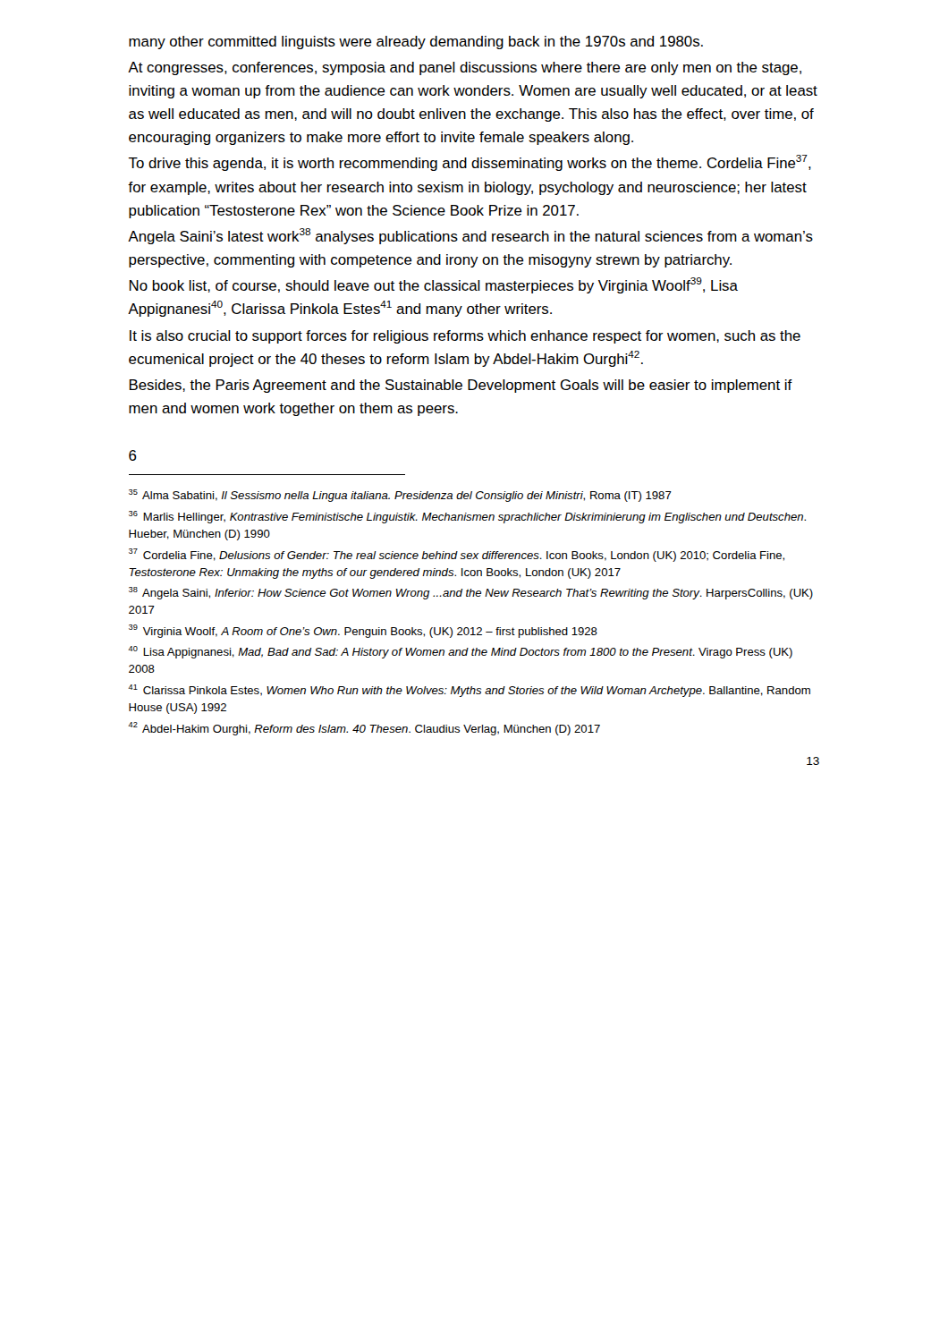many other committed linguists were already demanding back in the 1970s and 1980s.
At congresses, conferences, symposia and panel discussions where there are only men on the stage, inviting a woman up from the audience can work wonders. Women are usually well educated, or at least as well educated as men, and will no doubt enliven the exchange. This also has the effect, over time, of encouraging organizers to make more effort to invite female speakers along.
To drive this agenda, it is worth recommending and disseminating works on the theme. Cordelia Fine37, for example, writes about her research into sexism in biology, psychology and neuroscience; her latest publication “Testosterone Rex” won the Science Book Prize in 2017.
Angela Saini’s latest work38 analyses publications and research in the natural sciences from a woman’s perspective, commenting with competence and irony on the misogyny strewn by patriarchy.
No book list, of course, should leave out the classical masterpieces by Virginia Woolf39, Lisa Appignanesi40, Clarissa Pinkola Estes41 and many other writers.
It is also crucial to support forces for religious reforms which enhance respect for women, such as the ecumenical project or the 40 theses to reform Islam by Abdel-Hakim Ourghi42.
Besides, the Paris Agreement and the Sustainable Development Goals will be easier to implement if men and women work together on them as peers.
6
35 Alma Sabatini, Il Sessismo nella Lingua italiana. Presidenza del Consiglio dei Ministri, Roma (IT) 1987
36 Marlis Hellinger, Kontrastive Feministische Linguistik. Mechanismen sprachlicher Diskriminierung im Englischen und Deutschen. Hueber, München (D) 1990
37 Cordelia Fine, Delusions of Gender: The real science behind sex differences. Icon Books, London (UK) 2010; Cordelia Fine, Testosterone Rex: Unmaking the myths of our gendered minds. Icon Books, London (UK) 2017
38 Angela Saini, Inferior: How Science Got Women Wrong ...and the New Research That’s Rewriting the Story. HarpersCollins, (UK) 2017
39 Virginia Woolf, A Room of One’s Own. Penguin Books, (UK) 2012 – first published 1928
40 Lisa Appignanesi, Mad, Bad and Sad: A History of Women and the Mind Doctors from 1800 to the Present. Virago Press (UK) 2008
41 Clarissa Pinkola Estes, Women Who Run with the Wolves: Myths and Stories of the Wild Woman Archetype. Ballantine, Random House (USA) 1992
42 Abdel-Hakim Ourghi, Reform des Islam. 40 Thesen. Claudius Verlag, München (D) 2017
13